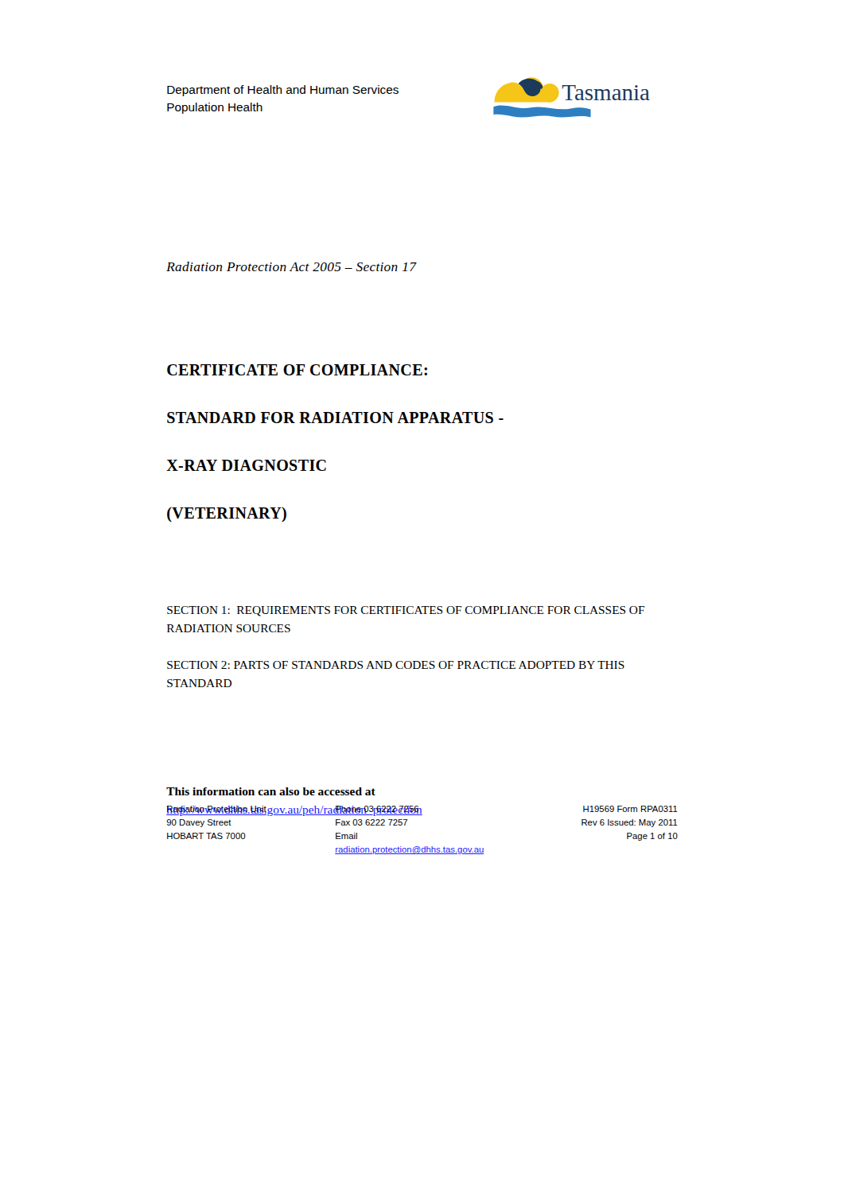Department of Health and Human Services
Population Health
Tasmania
Radiation Protection Act 2005 – Section 17
CERTIFICATE OF COMPLIANCE:
STANDARD FOR RADIATION APPARATUS -
X-RAY DIAGNOSTIC
(VETERINARY)
SECTION 1: REQUIREMENTS FOR CERTIFICATES OF COMPLIANCE FOR CLASSES OF RADIATION SOURCES
SECTION 2: PARTS OF STANDARDS AND CODES OF PRACTICE ADOPTED BY THIS STANDARD
This information can also be accessed at
http://www.dhhs.tas.gov.au/peh/radiation_protection
Radiation Protection Unit
90 Davey Street
HOBART TAS 7000
Phone 03 6222 7256
Fax 03 6222 7257
Email
radiation.protection@dhhs.tas.gov.au
H19569 Form RPA0311
Rev 6 Issued: May 2011
Page 1 of 10